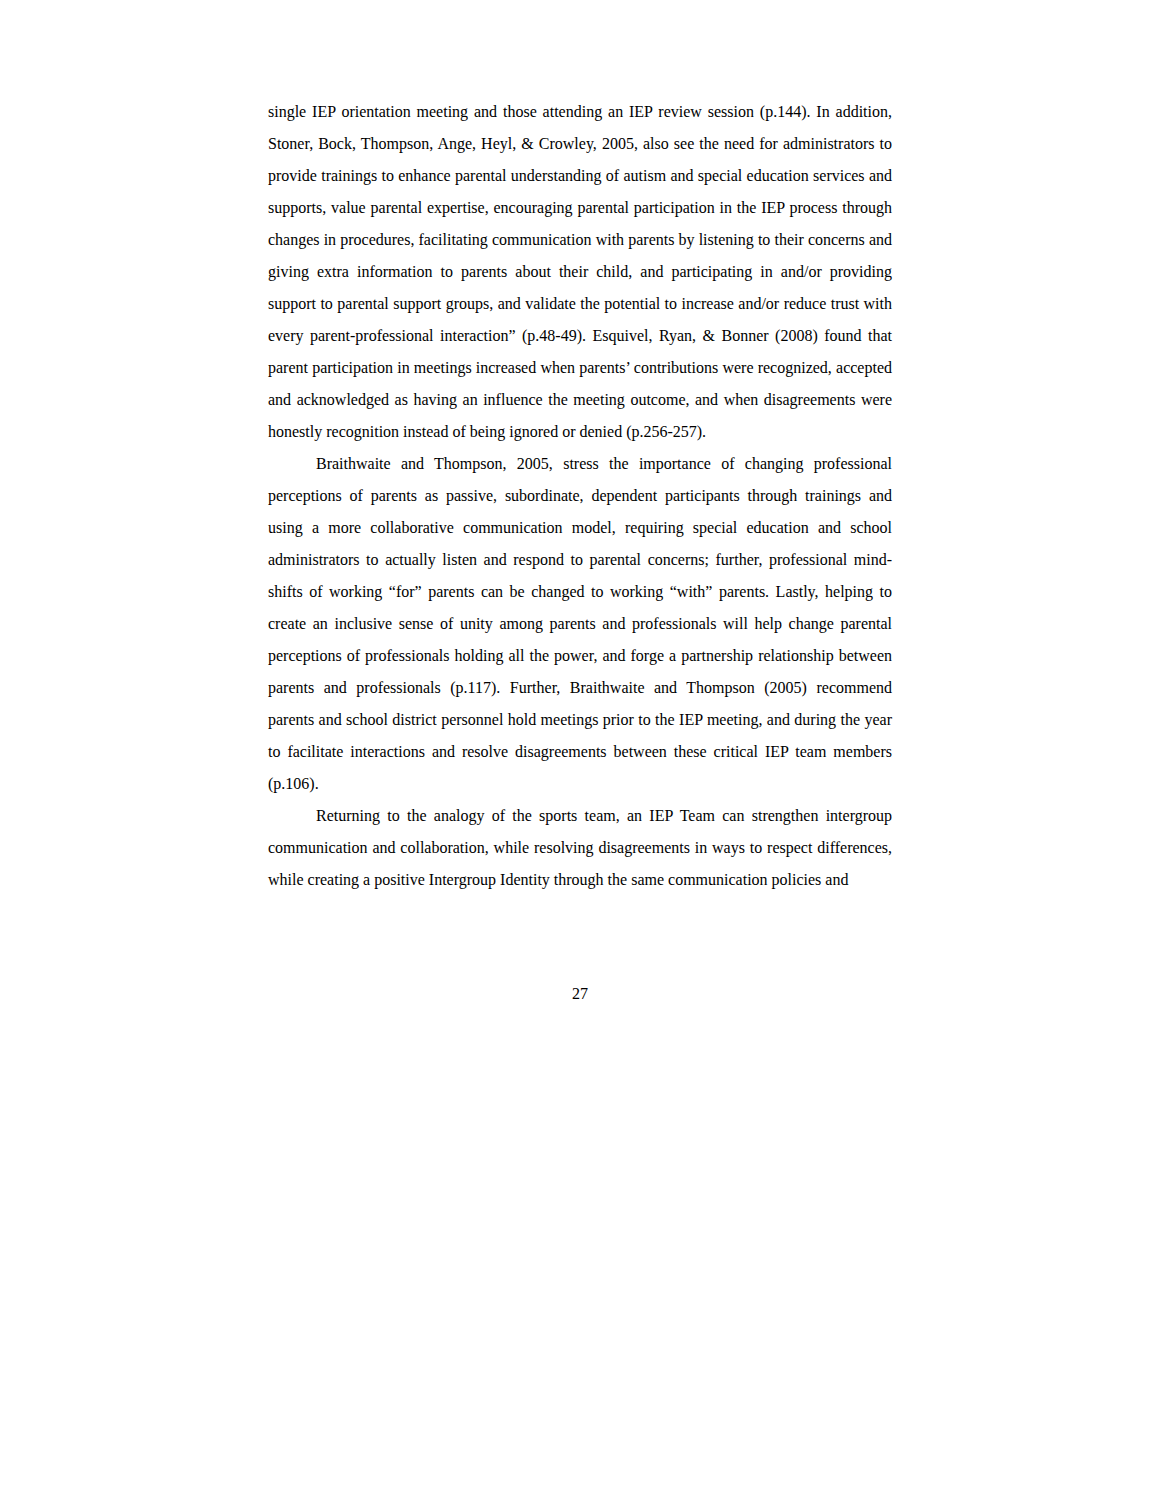single IEP orientation meeting and those attending an IEP review session (p.144). In addition, Stoner, Bock, Thompson, Ange, Heyl, & Crowley, 2005, also see the need for administrators to provide trainings to enhance parental understanding of autism and special education services and supports, value parental expertise, encouraging parental participation in the IEP process through changes in procedures, facilitating communication with parents by listening to their concerns and giving extra information to parents about their child, and participating in and/or providing support to parental support groups, and validate the potential to increase and/or reduce trust with every parent-professional interaction” (p.48-49). Esquivel, Ryan, & Bonner (2008) found that parent participation in meetings increased when parents’ contributions were recognized, accepted and acknowledged as having an influence the meeting outcome, and when disagreements were honestly recognition instead of being ignored or denied (p.256-257).
Braithwaite and Thompson, 2005, stress the importance of changing professional perceptions of parents as passive, subordinate, dependent participants through trainings and using a more collaborative communication model, requiring special education and school administrators to actually listen and respond to parental concerns; further, professional mind-shifts of working “for” parents can be changed to working “with” parents. Lastly, helping to create an inclusive sense of unity among parents and professionals will help change parental perceptions of professionals holding all the power, and forge a partnership relationship between parents and professionals (p.117). Further, Braithwaite and Thompson (2005) recommend parents and school district personnel hold meetings prior to the IEP meeting, and during the year to facilitate interactions and resolve disagreements between these critical IEP team members (p.106).
Returning to the analogy of the sports team, an IEP Team can strengthen intergroup communication and collaboration, while resolving disagreements in ways to respect differences, while creating a positive Intergroup Identity through the same communication policies and
27